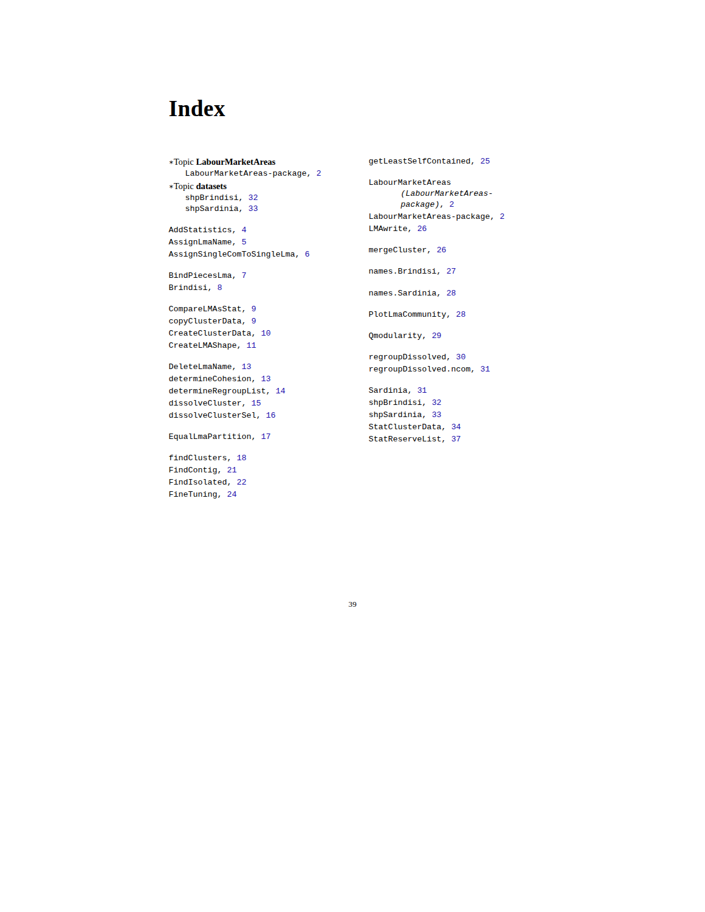Index
∗Topic LabourMarketAreas LabourMarketAreas-package, 2
∗Topic datasets shpBrindisi, 32 shpSardinia, 33
AddStatistics, 4
AssignLmaName, 5
AssignSingleComToSingleLma, 6
BindPiecesLma, 7
Brindisi, 8
CompareLMAsStat, 9
copyClusterData, 9
CreateClusterData, 10
CreateLMAShape, 11
DeleteLmaName, 13
determineCohesion, 13
determineRegroupList, 14
dissolveCluster, 15
dissolveClusterSel, 16
EqualLmaPartition, 17
findClusters, 18
FindContig, 21
FindIsolated, 22
FineTuning, 24
getLeastSelfContained, 25
LabourMarketAreas (LabourMarketAreas-package), 2
LabourMarketAreas-package, 2
LMAwrite, 26
mergeCluster, 26
names.Brindisi, 27
names.Sardinia, 28
PlotLmaCommunity, 28
Qmodularity, 29
regroupDissolved, 30
regroupDissolved.ncom, 31
Sardinia, 31
shpBrindisi, 32
shpSardinia, 33
StatClusterData, 34
StatReserveList, 37
39